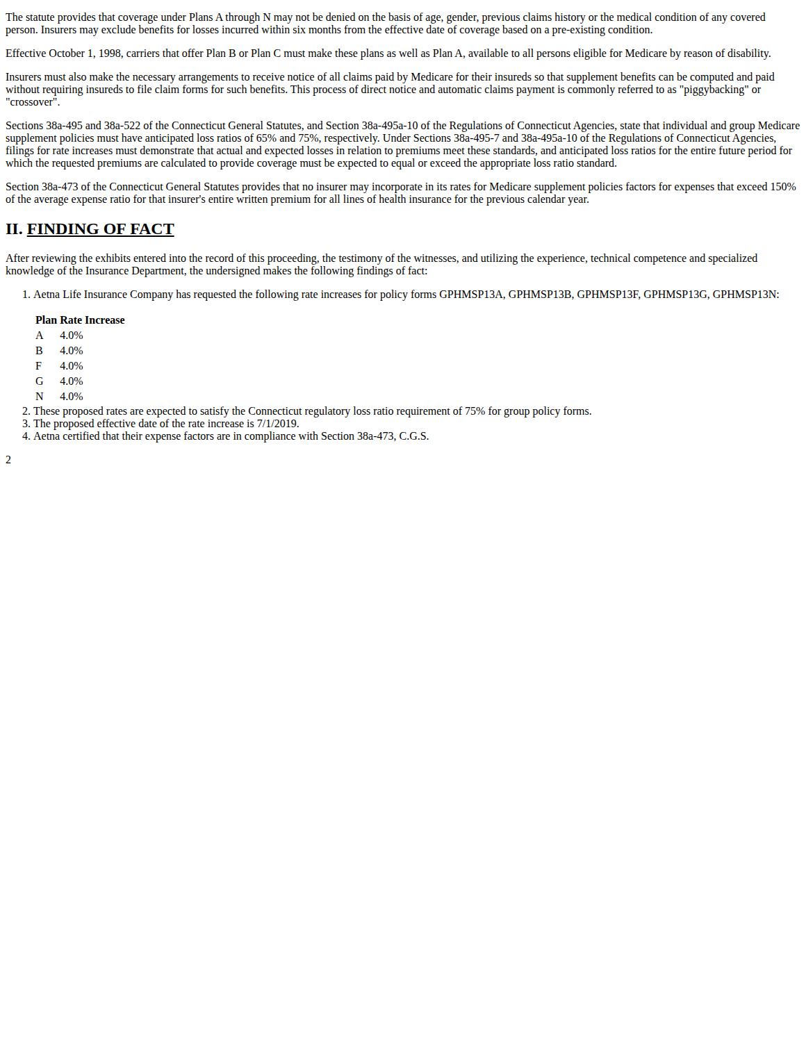The statute provides that coverage under Plans A through N may not be denied on the basis of age, gender, previous claims history or the medical condition of any covered person. Insurers may exclude benefits for losses incurred within six months from the effective date of coverage based on a pre-existing condition.
Effective October 1, 1998, carriers that offer Plan B or Plan C must make these plans as well as Plan A, available to all persons eligible for Medicare by reason of disability.
Insurers must also make the necessary arrangements to receive notice of all claims paid by Medicare for their insureds so that supplement benefits can be computed and paid without requiring insureds to file claim forms for such benefits. This process of direct notice and automatic claims payment is commonly referred to as "piggybacking" or "crossover".
Sections 38a-495 and 38a-522 of the Connecticut General Statutes, and Section 38a-495a-10 of the Regulations of Connecticut Agencies, state that individual and group Medicare supplement policies must have anticipated loss ratios of 65% and 75%, respectively. Under Sections 38a-495-7 and 38a-495a-10 of the Regulations of Connecticut Agencies, filings for rate increases must demonstrate that actual and expected losses in relation to premiums meet these standards, and anticipated loss ratios for the entire future period for which the requested premiums are calculated to provide coverage must be expected to equal or exceed the appropriate loss ratio standard.
Section 38a-473 of the Connecticut General Statutes provides that no insurer may incorporate in its rates for Medicare supplement policies factors for expenses that exceed 150% of the average expense ratio for that insurer's entire written premium for all lines of health insurance for the previous calendar year.
II. FINDING OF FACT
After reviewing the exhibits entered into the record of this proceeding, the testimony of the witnesses, and utilizing the experience, technical competence and specialized knowledge of the Insurance Department, the undersigned makes the following findings of fact:
Aetna Life Insurance Company has requested the following rate increases for policy forms GPHMSP13A, GPHMSP13B, GPHMSP13F, GPHMSP13G, GPHMSP13N:
| Plan | Rate Increase |
| --- | --- |
| A | 4.0% |
| B | 4.0% |
| F | 4.0% |
| G | 4.0% |
| N | 4.0% |
These proposed rates are expected to satisfy the Connecticut regulatory loss ratio requirement of 75% for group policy forms.
The proposed effective date of the rate increase is 7/1/2019.
Aetna certified that their expense factors are in compliance with Section 38a-473, C.G.S.
2